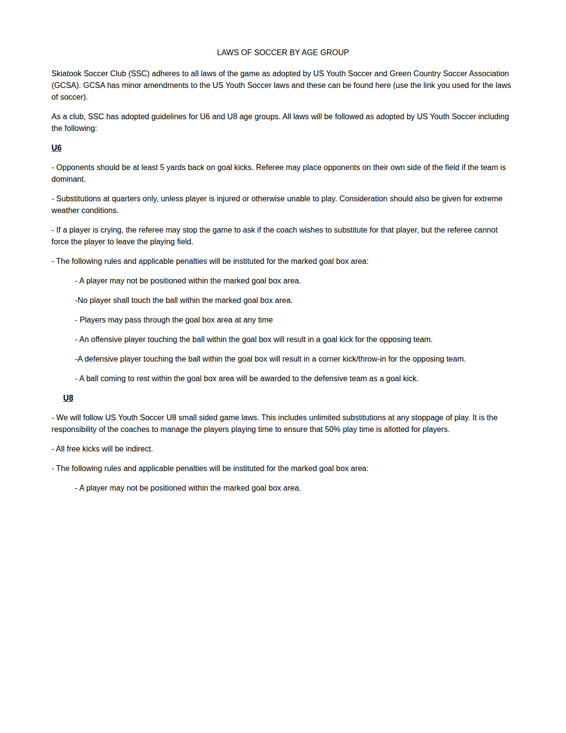LAWS OF SOCCER BY AGE GROUP
Skiatook Soccer Club (SSC) adheres to all laws of the game as adopted by US Youth Soccer and Green Country Soccer Association (GCSA). GCSA has minor amendments to the US Youth Soccer laws and these can be found here (use the link you used for the laws of soccer).
As a club, SSC has adopted guidelines for U6 and U8 age groups. All laws will be followed as adopted by US Youth Soccer including the following:
U6
- Opponents should be at least 5 yards back on goal kicks. Referee may place opponents on their own side of the field if the team is dominant.
- Substitutions at quarters only, unless player is injured or otherwise unable to play. Consideration should also be given for extreme weather conditions.
- If a player is crying, the referee may stop the game to ask if the coach wishes to substitute for that player, but the referee cannot force the player to leave the playing field.
- The following rules and applicable penalties will be instituted for the marked goal box area:
- A player may not be positioned within the marked goal box area.
-No player shall touch the ball within the marked goal box area.
- Players may pass through the goal box area at any time
- An offensive player touching the ball within the goal box will result in a goal kick for the opposing team.
-A defensive player touching the ball within the goal box will result in a corner kick/throw-in for the opposing team.
- A ball coming to rest within the goal box area will be awarded to the defensive team as a goal kick.
U8
- We will follow US Youth Soccer U8 small sided game laws. This includes unlimited substitutions at any stoppage of play. It is the responsibility of the coaches to manage the players playing time to ensure that 50% play time is allotted for players.
- All free kicks will be indirect.
- The following rules and applicable penalties will be instituted for the marked goal box area:
- A player may not be positioned within the marked goal box area.